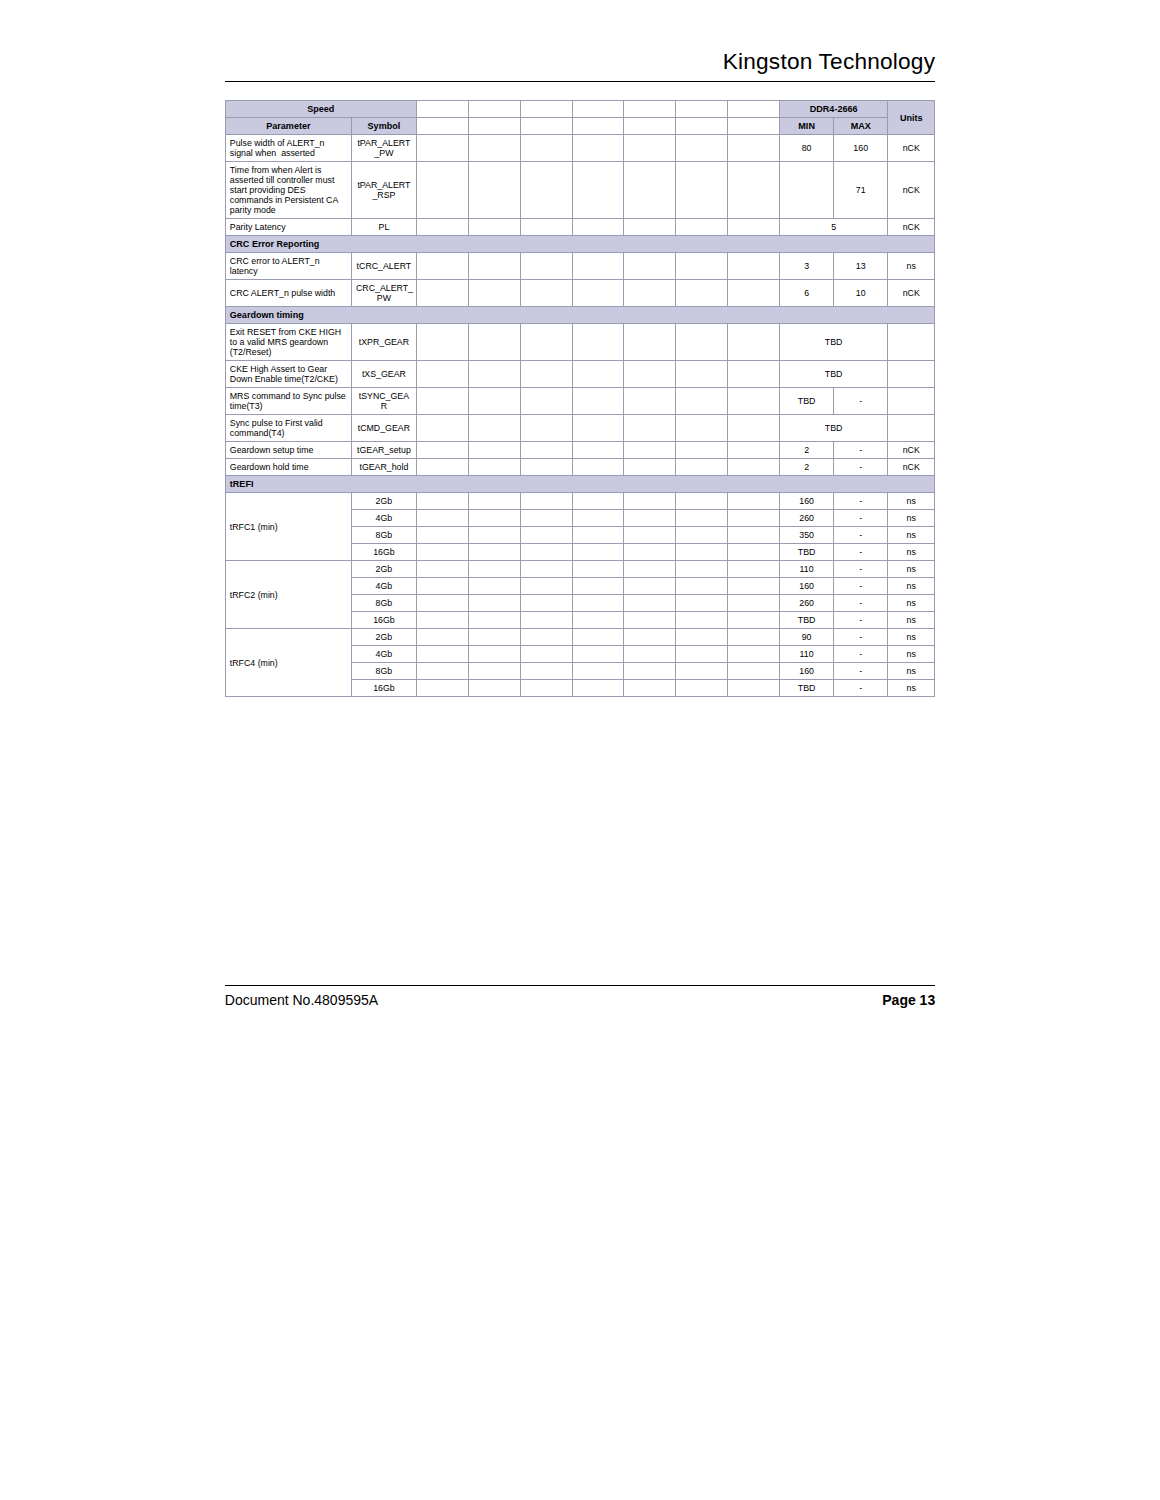Kingston Technology
| Speed | | | | | | | | DDR4-2666 | Units |
| --- | --- | --- | --- | --- | --- | --- | --- | --- | --- |
| Parameter | Symbol | | | | | | | | MIN | MAX |
| Pulse width of ALERT_n signal when asserted | tPAR_ALERT _PW | | | | | | | | 80 | 160 | nCK |
| Time from when Alert is asserted till controller must start providing DES commands in Persistent CA parity mode | tPAR_ALERT _RSP | | | | | | | | | 71 | nCK |
| Parity Latency | PL | | | | | | | | 5 | nCK |
| CRC Error Reporting |
| CRC error to ALERT_n latency | tCRC_ALERT | | | | | | | | 3 | 13 | ns |
| CRC ALERT_n pulse width | CRC_ALERT_ PW | | | | | | | | 6 | 10 | nCK |
| Geardown timing |
| Exit RESET from CKE HIGH to a valid MRS geardown (T2/Reset) | tXPR_GEAR | | | | | | | | TBD | |
| CKE High Assert to Gear Down Enable time(T2/CKE) | tXS_GEAR | | | | | | | | TBD | |
| MRS command to Sync pulse time(T3) | tSYNC_GEA R | | | | | | | | TBD | - | |
| Sync pulse to First valid command(T4) | tCMD_GEAR | | | | | | | | TBD | |
| Geardown setup time | tGEAR_setup | | | | | | | | 2 | - | nCK |
| Geardown hold time | tGEAR_hold | | | | | | | | 2 | - | nCK |
| tREFI |
| tRFC1 (min) | 2Gb | | | | | | | | 160 | - | ns |
| 4Gb | | | | | | | | 260 | - | ns |
| 8Gb | | | | | | | | 350 | - | ns |
| 16Gb | | | | | | | | TBD | - | ns |
| tRFC2 (min) | 2Gb | | | | | | | | 110 | - | ns |
| 4Gb | | | | | | | | 160 | - | ns |
| 8Gb | | | | | | | | 260 | - | ns |
| 16Gb | | | | | | | | TBD | - | ns |
| tRFC4 (min) | 2Gb | | | | | | | | 90 | - | ns |
| 4Gb | | | | | | | | 110 | - | ns |
| 8Gb | | | | | | | | 160 | - | ns |
| 16Gb | | | | | | | | TBD | - | ns |
Document No.4809595A
Page 13